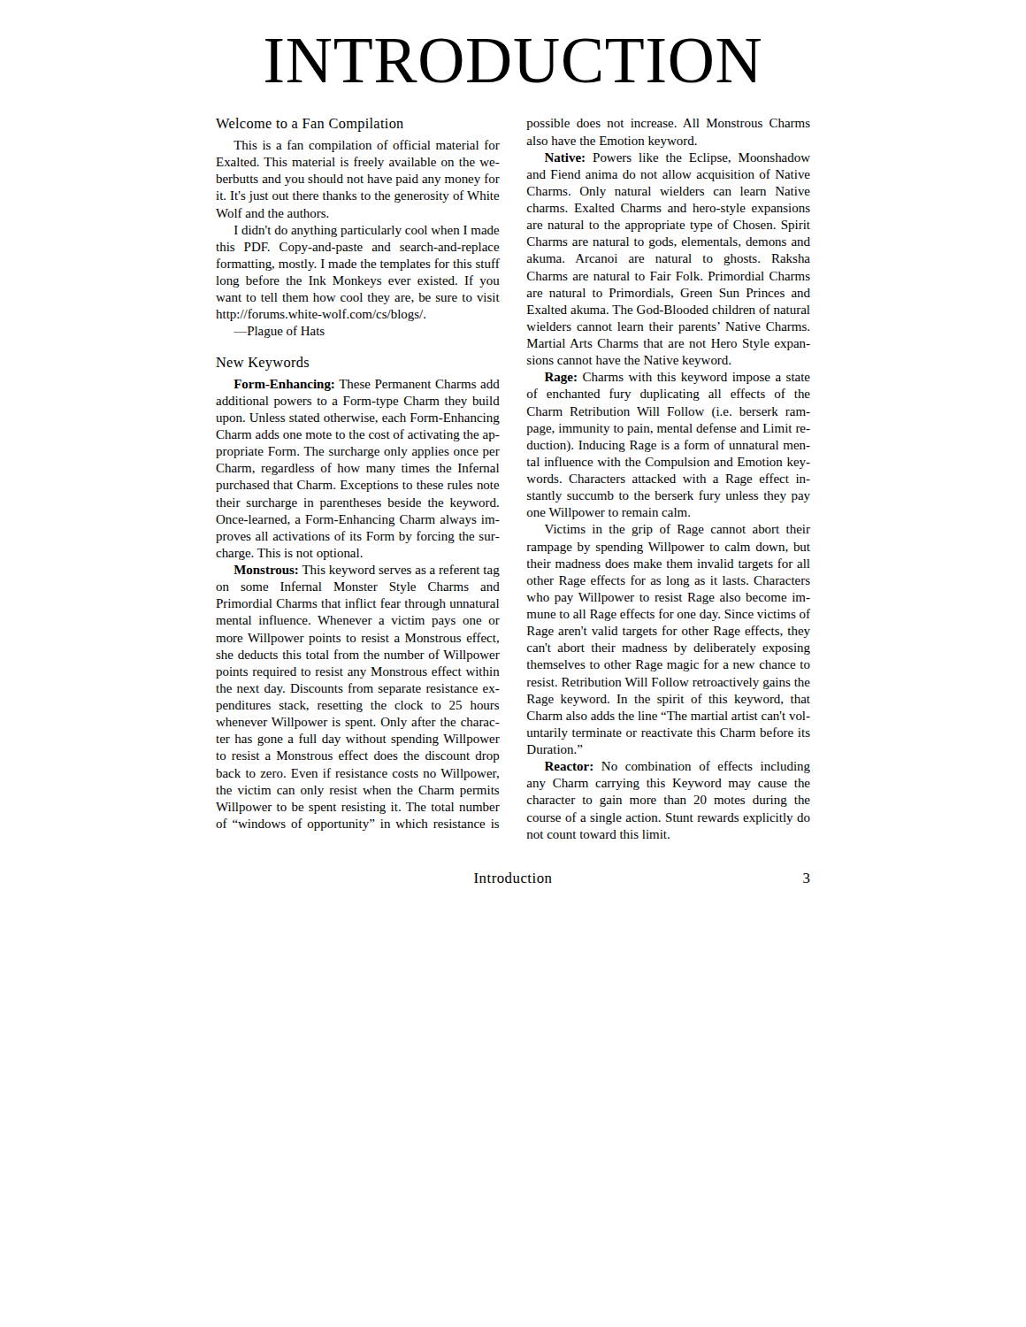Introduction
Welcome to a Fan Compilation
This is a fan compilation of official material for Exalted. This material is freely available on the weberbutts and you should not have paid any money for it. It's just out there thanks to the generosity of White Wolf and the authors.
I didn't do anything particularly cool when I made this PDF. Copy-and-paste and search-and-replace formatting, mostly. I made the templates for this stuff long before the Ink Monkeys ever existed. If you want to tell them how cool they are, be sure to visit http://forums.white-wolf.com/cs/blogs/.
—Plague of Hats
New Keywords
Form-Enhancing: These Permanent Charms add additional powers to a Form-type Charm they build upon. Unless stated otherwise, each Form-Enhancing Charm adds one mote to the cost of activating the appropriate Form. The surcharge only applies once per Charm, regardless of how many times the Infernal purchased that Charm. Exceptions to these rules note their surcharge in parentheses beside the keyword. Once-learned, a Form-Enhancing Charm always improves all activations of its Form by forcing the surcharge. This is not optional.
Monstrous: This keyword serves as a referent tag on some Infernal Monster Style Charms and Primordial Charms that inflict fear through unnatural mental influence. Whenever a victim pays one or more Willpower points to resist a Monstrous effect, she deducts this total from the number of Willpower points required to resist any Monstrous effect within the next day. Discounts from separate resistance expenditures stack, resetting the clock to 25 hours whenever Willpower is spent. Only after the character has gone a full day without spending Willpower to resist a Monstrous effect does the discount drop back to zero. Even if resistance costs no Willpower, the victim can only resist when the Charm permits Willpower to be spent resisting it. The total number of “windows of opportunity” in which resistance is possible does not increase. All Monstrous Charms also have the Emotion keyword.
Native: Powers like the Eclipse, Moonshadow and Fiend anima do not allow acquisition of Native Charms. Only natural wielders can learn Native charms. Exalted Charms and hero-style expansions are natural to the appropriate type of Chosen. Spirit Charms are natural to gods, elementals, demons and akuma. Arcanoi are natural to ghosts. Raksha Charms are natural to Fair Folk. Primordial Charms are natural to Primordials, Green Sun Princes and Exalted akuma. The God-Blooded children of natural wielders cannot learn their parents’ Native Charms. Martial Arts Charms that are not Hero Style expansions cannot have the Native keyword.
Rage: Charms with this keyword impose a state of enchanted fury duplicating all effects of the Charm Retribution Will Follow (i.e. berserk rampage, immunity to pain, mental defense and Limit reduction). Inducing Rage is a form of unnatural mental influence with the Compulsion and Emotion keywords. Characters attacked with a Rage effect instantly succumb to the berserk fury unless they pay one Willpower to remain calm.
Victims in the grip of Rage cannot abort their rampage by spending Willpower to calm down, but their madness does make them invalid targets for all other Rage effects for as long as it lasts. Characters who pay Willpower to resist Rage also become immune to all Rage effects for one day. Since victims of Rage aren't valid targets for other Rage effects, they can't abort their madness by deliberately exposing themselves to other Rage magic for a new chance to resist. Retribution Will Follow retroactively gains the Rage keyword. In the spirit of this keyword, that Charm also adds the line “The martial artist can't voluntarily terminate or reactivate this Charm before its Duration.”
Reactor: No combination of effects including any Charm carrying this Keyword may cause the character to gain more than 20 motes during the course of a single action. Stunt rewards explicitly do not count toward this limit.
Introduction 3